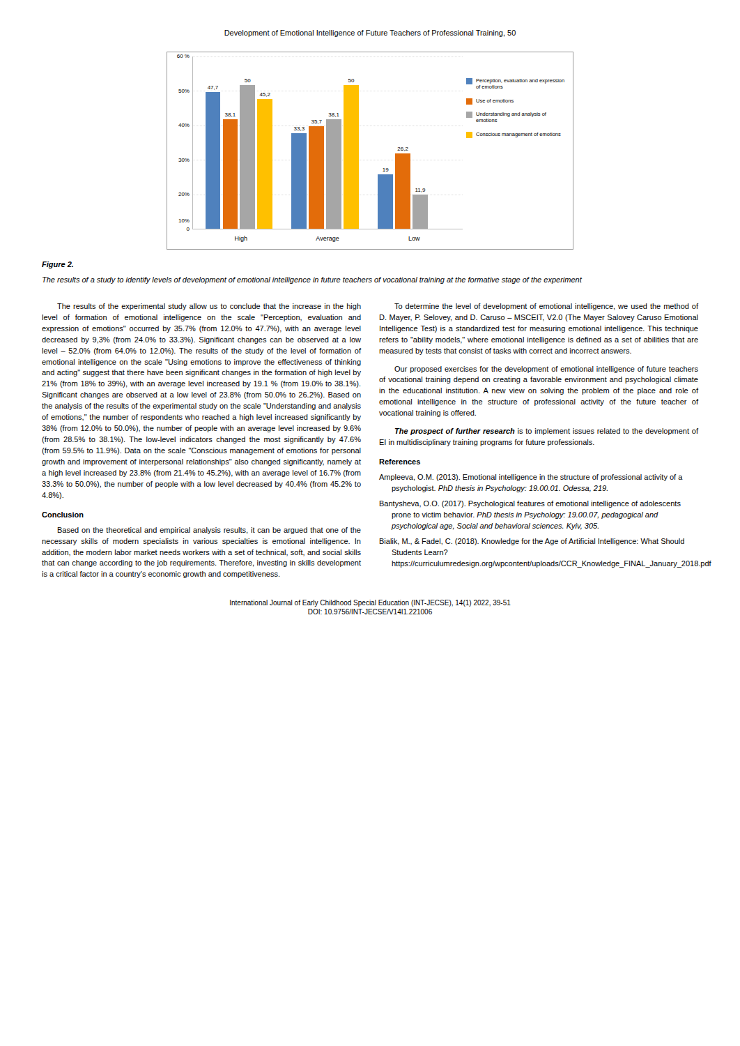Development of Emotional Intelligence of Future Teachers of Professional Training, 50
60 % 50% 40% 30% 20% 10% 0
47,7
38,1
50
45,2
33,3
35,7
38,1
50
19
26,2
11,9
High Average Low
Perception, evaluation and expression of emotions
Use of emotions
Understanding and analysis of emotions
Conscious management of emotions
Figure 2.
The results of a study to identify levels of development of emotional intelligence in future teachers of vocational training at the formative stage of the experiment
The results of the experimental study allow us to conclude that the increase in the high level of formation of emotional intelligence on the scale "Perception, evaluation and expression of emotions" occurred by 35.7% (from 12.0% to 47.7%), with an average level decreased by 9,3% (from 24.0% to 33.3%). Significant changes can be observed at a low level – 52.0% (from 64.0% to 12.0%). The results of the study of the level of formation of emotional intelligence on the scale "Using emotions to improve the effectiveness of thinking and acting" suggest that there have been significant changes in the formation of high level by 21% (from 18% to 39%), with an average level increased by 19.1 % (from 19.0% to 38.1%). Significant changes are observed at a low level of 23.8% (from 50.0% to 26.2%). Based on the analysis of the results of the experimental study on the scale "Understanding and analysis of emotions," the number of respondents who reached a high level increased significantly by 38% (from 12.0% to 50.0%), the number of people with an average level increased by 9.6% (from 28.5% to 38.1%). The low-level indicators changed the most significantly by 47.6% (from 59.5% to 11.9%). Data on the scale "Conscious management of emotions for personal growth and improvement of interpersonal relationships" also changed significantly, namely at a high level increased by 23.8% (from 21.4% to 45.2%), with an average level of 16.7% (from 33.3% to 50.0%), the number of people with a low level decreased by 40.4% (from 45.2% to 4.8%).
Conclusion
Based on the theoretical and empirical analysis results, it can be argued that one of the necessary skills of modern specialists in various specialties is emotional intelligence. In addition, the modern labor market needs workers with a set of technical, soft, and social skills that can change according to the job requirements. Therefore, investing in skills development is a critical factor in a country's economic growth and competitiveness.
To determine the level of development of emotional intelligence, we used the method of D. Mayer, P. Selovey, and D. Caruso – MSCEIT, V2.0 (The Mayer Salovey Caruso Emotional Intelligence Test) is a standardized test for measuring emotional intelligence. This technique refers to "ability models," where emotional intelligence is defined as a set of abilities that are measured by tests that consist of tasks with correct and incorrect answers.
Our proposed exercises for the development of emotional intelligence of future teachers of vocational training depend on creating a favorable environment and psychological climate in the educational institution. A new view on solving the problem of the place and role of emotional intelligence in the structure of professional activity of the future teacher of vocational training is offered.
The prospect of further research is to implement issues related to the development of EI in multidisciplinary training programs for future professionals.
References
Ampleeva, O.M. (2013). Emotional intelligence in the structure of professional activity of a psychologist. PhD thesis in Psychology: 19.00.01. Odessa, 219.
Bantysheva, O.O. (2017). Psychological features of emotional intelligence of adolescents prone to victim behavior. PhD thesis in Psychology: 19.00.07, pedagogical and psychological age, Social and behavioral sciences. Kyiv, 305.
Bialik, M., & Fadel, C. (2018). Knowledge for the Age of Artificial Intelligence: What Should Students Learn? https://curriculumredesign.org/wpcontent/uploads/CCR_Knowledge_FINAL_January_2018.pdf
International Journal of Early Childhood Special Education (INT-JECSE), 14(1) 2022, 39-51
DOI: 10.9756/INT-JECSE/V14I1.221006